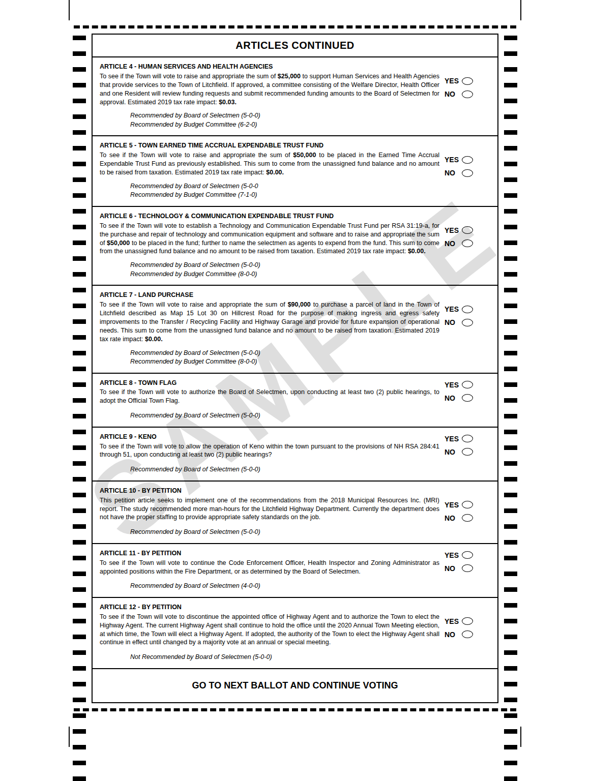SAMPLE
ARTICLES CONTINUED
ARTICLE 4 - HUMAN SERVICES AND HEALTH AGENCIES
To see if the Town will vote to raise and appropriate the sum of $25,000 to support Human Services and Health Agencies that provide services to the Town of Litchfield. If approved, a committee consisting of the Welfare Director, Health Officer and one Resident will review funding requests and submit recommended funding amounts to the Board of Selectmen for approval. Estimated 2019 tax rate impact: $0.03.
Recommended by Board of Selectmen (5-0-0)
Recommended by Budget Committee (6-2-0)
YES
NO
ARTICLE 5 - TOWN EARNED TIME ACCRUAL EXPENDABLE TRUST FUND
To see if the Town will vote to raise and appropriate the sum of $50,000 to be placed in the Earned Time Accrual Expendable Trust Fund as previously established. This sum to come from the unassigned fund balance and no amount to be raised from taxation. Estimated 2019 tax rate impact: $0.00.
Recommended by Board of Selectmen (5-0-0
Recommended by Budget Committee (7-1-0)
YES
NO
ARTICLE 6 - TECHNOLOGY & COMMUNICATION EXPENDABLE TRUST FUND
To see if the Town will vote to establish a Technology and Communication Expendable Trust Fund per RSA 31:19-a, for the purchase and repair of technology and communication equipment and software and to raise and appropriate the sum of $50,000 to be placed in the fund; further to name the selectmen as agents to expend from the fund. This sum to come from the unassigned fund balance and no amount to be raised from taxation. Estimated 2019 tax rate impact: $0.00.
Recommended by Board of Selectmen (5-0-0)
Recommended by Budget Committee (8-0-0)
YES
NO
ARTICLE 7 - LAND PURCHASE
To see if the Town will vote to raise and appropriate the sum of $90,000 to purchase a parcel of land in the Town of Litchfield described as Map 15 Lot 30 on Hillcrest Road for the purpose of making ingress and egress safety improvements to the Transfer / Recycling Facility and Highway Garage and provide for future expansion of operational needs. This sum to come from the unassigned fund balance and no amount to be raised from taxation. Estimated 2019 tax rate impact: $0.00.
Recommended by Board of Selectmen (5-0-0)
Recommended by Budget Committee (8-0-0)
YES
NO
ARTICLE 8 - TOWN FLAG
To see if the Town will vote to authorize the Board of Selectmen, upon conducting at least two (2) public hearings, to adopt the Official Town Flag.
Recommended by Board of Selectmen (5-0-0)
YES
NO
ARTICLE 9 - KENO
To see if the Town will vote to allow the operation of Keno within the town pursuant to the provisions of NH RSA 284:41 through 51, upon conducting at least two (2) public hearings?
Recommended by Board of Selectmen (5-0-0)
YES
NO
ARTICLE 10 - BY PETITION
This petition article seeks to implement one of the recommendations from the 2018 Municipal Resources Inc. (MRI) report. The study recommended more man-hours for the Litchfield Highway Department. Currently the department does not have the proper staffing to provide appropriate safety standards on the job.
Recommended by Board of Selectmen (5-0-0)
YES
NO
ARTICLE 11 - BY PETITION
To see if the Town will vote to continue the Code Enforcement Officer, Health Inspector and Zoning Administrator as appointed positions within the Fire Department, or as determined by the Board of Selectmen.
Recommended by Board of Selectmen (4-0-0)
YES
NO
ARTICLE 12 - BY PETITION
To see if the Town will vote to discontinue the appointed office of Highway Agent and to authorize the Town to elect the Highway Agent. The current Highway Agent shall continue to hold the office until the 2020 Annual Town Meeting election, at which time, the Town will elect a Highway Agent. If adopted, the authority of the Town to elect the Highway Agent shall continue in effect until changed by a majority vote at an annual or special meeting.
Not Recommended by Board of Selectmen (5-0-0)
YES
NO
GO TO NEXT BALLOT AND CONTINUE VOTING